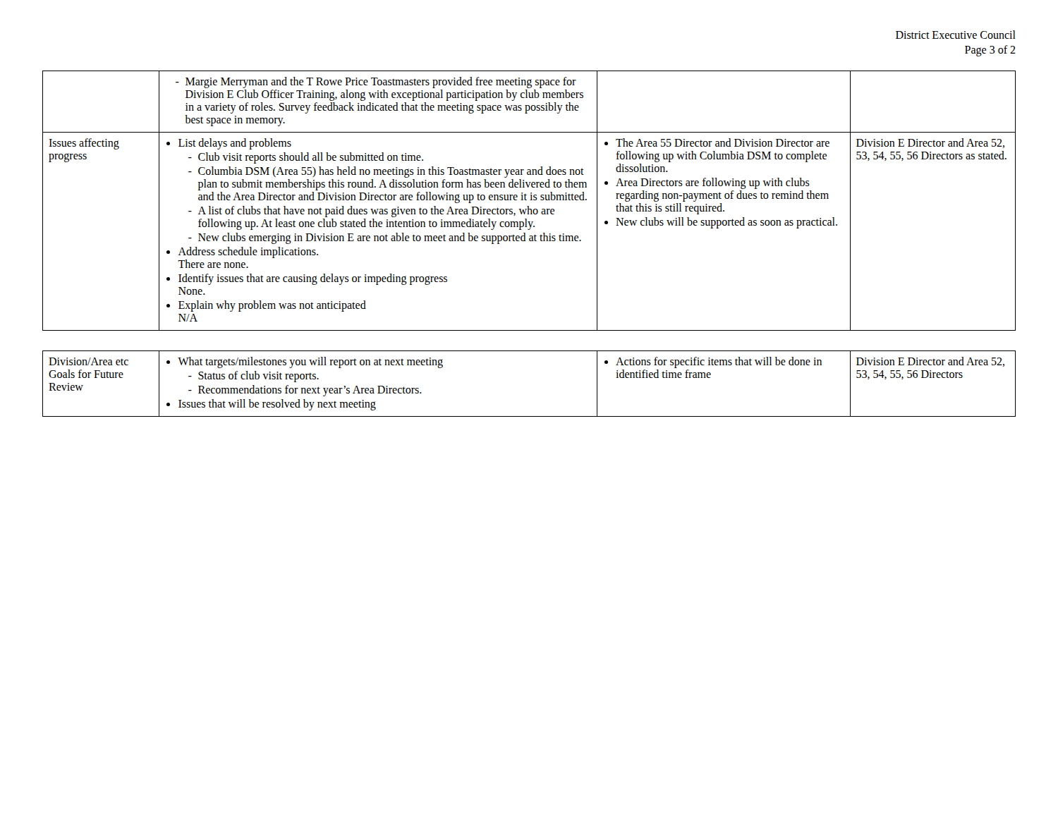District Executive Council
Page 3 of 2
| | Margie Merryman and the T Rowe Price Toastmasters provided free meeting space for Division E Club Officer Training, along with exceptional participation by club members in a variety of roles. Survey feedback indicated that the meeting space was possibly the best space in memory. | | |
| Issues affecting progress | List delays and problems Club visit reports should all be submitted on time. Columbia DSM (Area 55) has held no meetings in this Toastmaster year and does not plan to submit memberships this round. A dissolution form has been delivered to them and the Area Director and Division Director are following up to ensure it is submitted. A list of clubs that have not paid dues was given to the Area Directors, who are following up. At least one club stated the intention to immediately comply. New clubs emerging in Division E are not able to meet and be supported at this time. Address schedule implications. There are none. Identify issues that are causing delays or impeding progress None. Explain why problem was not anticipated N/A | The Area 55 Director and Division Director are following up with Columbia DSM to complete dissolution. Area Directors are following up with clubs regarding non-payment of dues to remind them that this is still required. New clubs will be supported as soon as practical. | Division E Director and Area 52, 53, 54, 55, 56 Directors as stated. |
| Division/Area etc Goals for Future Review | What targets/milestones you will report on at next meeting Status of club visit reports. Recommendations for next year’s Area Directors. Issues that will be resolved by next meeting | Actions for specific items that will be done in identified time frame | Division E Director and Area 52, 53, 54, 55, 56 Directors |